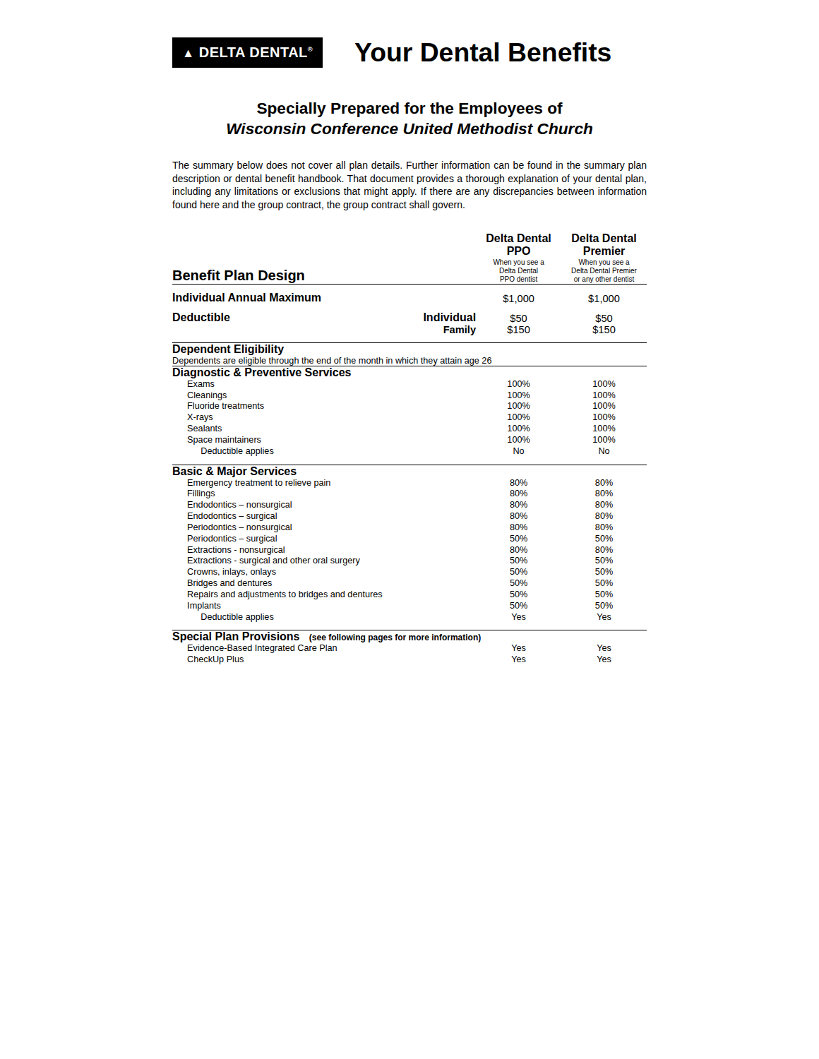▲ DELTA DENTAL®
Your Dental Benefits
Specially Prepared for the Employees of
Wisconsin Conference United Methodist Church
The summary below does not cover all plan details. Further information can be found in the summary plan description or dental benefit handbook. That document provides a thorough explanation of your dental plan, including any limitations or exclusions that might apply. If there are any discrepancies between information found here and the group contract, the group contract shall govern.
| Benefit Plan Design | | Delta Dental PPO When you see a Delta Dental PPO dentist | Delta Dental Premier When you see a Delta Dental Premier or any other dentist |
| Individual Annual Maximum | | $1,000 | $1,000 |
| Deductible | Individual | $50 | $50 |
| | Family | $150 | $150 |
| Dependent Eligibility |
| Dependents are eligible through the end of the month in which they attain age 26 |
| Diagnostic & Preventive Services |
| Exams | | 100% | 100% |
| Cleanings | | 100% | 100% |
| Fluoride treatments | | 100% | 100% |
| X-rays | | 100% | 100% |
| Sealants | | 100% | 100% |
| Space maintainers | | 100% | 100% |
| Deductible applies | | No | No |
| Basic & Major Services |
| Emergency treatment to relieve pain | | 80% | 80% |
| Fillings | | 80% | 80% |
| Endodontics – nonsurgical | | 80% | 80% |
| Endodontics – surgical | | 80% | 80% |
| Periodontics – nonsurgical | | 80% | 80% |
| Periodontics – surgical | | 50% | 50% |
| Extractions - nonsurgical | | 80% | 80% |
| Extractions - surgical and other oral surgery | | 50% | 50% |
| Crowns, inlays, onlays | | 50% | 50% |
| Bridges and dentures | | 50% | 50% |
| Repairs and adjustments to bridges and dentures | | 50% | 50% |
| Implants | | 50% | 50% |
| Deductible applies | | Yes | Yes |
| Special Plan Provisions (see following pages for more information) |
| Evidence-Based Integrated Care Plan | | Yes | Yes |
| CheckUp Plus | | Yes | Yes |